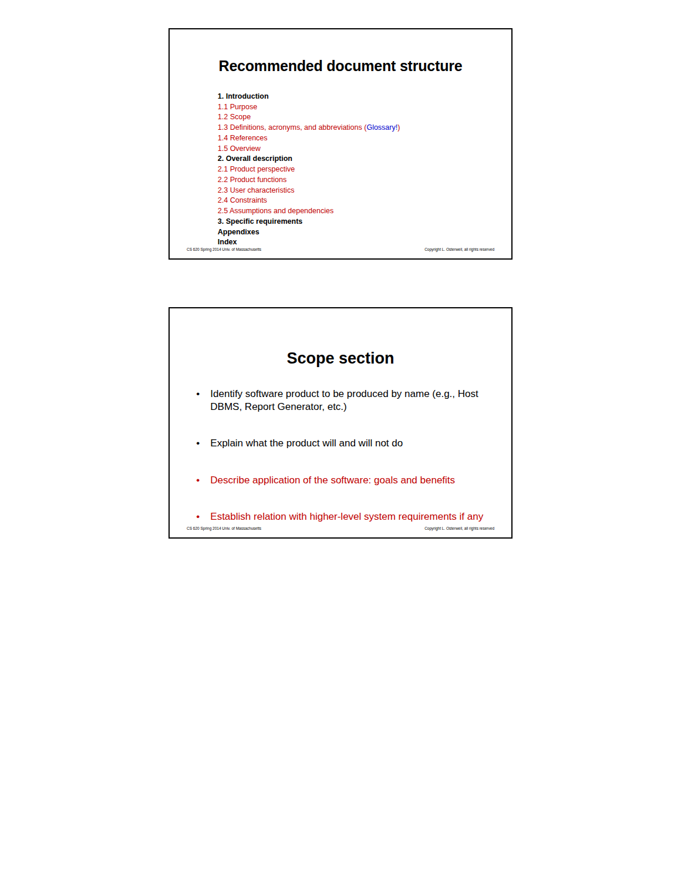Recommended document structure
1. Introduction
1.1 Purpose
1.2 Scope
1.3 Definitions, acronyms, and abbreviations (Glossary!)
1.4 References
1.5 Overview
2. Overall description
2.1 Product perspective
2.2 Product functions
2.3 User characteristics
2.4 Constraints
2.5 Assumptions and dependencies
3. Specific requirements
Appendixes
Index
CS 620 Spring 2014 Univ. of Massachusetts Copyright L. Osterweil, all rights reserved
Scope section
Identify software product to be produced by name (e.g., Host DBMS, Report Generator, etc.)
Explain what the product will and will not do
Describe application of the software: goals and benefits
Establish relation with higher-level system requirements if any
CS 620 Spring 2014 Univ. of Massachusetts Copyright L. Osterweil, all rights reserved